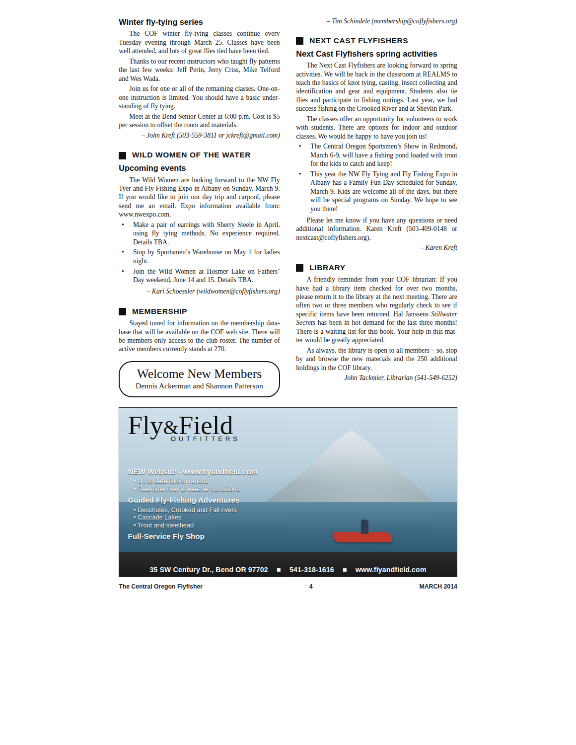Winter fly-tying series
The COF winter fly-tying classes continue every Tuesday evening through March 25. Classes have been well attended, and lots of great flies tied have been tied.
Thanks to our recent instructors who taught fly patterns the last few weeks: Jeff Perin, Jerry Criss, Mike Telford and Wes Wada.
Join us for one or all of the remaining classes. One-on-one instruction is limited. You should have a basic understanding of fly tying.
Meet at the Bend Senior Center at 6:00 p.m. Cost is $5 per session to offset the room and materials.
– John Kreft (503-559-3811 or jckreft@gmail.com)
Wild Women of the Water
Upcoming events
The Wild Women are looking forward to the NW Fly Tyer and Fly Fishing Expo in Albany on Sunday, March 9. If you would like to join our day trip and carpool, please send me an email. Expo information available from: www.nwexpo.com.
Make a pair of earrings with Sherry Steele in April, using fly tying methods. No experience required. Details TBA.
Stop by Sportsmen’s Warehouse on May 1 for ladies night.
Join the Wild Women at Hosmer Lake on Fathers’ Day weekend, June 14 and 15. Details TBA.
– Kari Schoessler (wildwomen@coflyfishers.org)
Membership
Stayed tuned for information on the membership database that will be available on the COF web site. There will be members-only access to the club roster. The number of active members currently stands at 270.
Welcome New Members
Dennis Ackerman and Shannon Patterson
– Tim Schindele (membership@coflyfishers.org)
Next Cast Flyfishers
Next Cast Flyfishers spring activities
The Next Cast Flyfishers are looking forward to spring activities. We will be back in the classroom at REALMS to teach the basics of knot tying, casting, insect collecting and identification and gear and equipment. Students also tie flies and participate in fishing outings. Last year, we had success fishing on the Crooked River and at Shevlin Park.
The classes offer an opportunity for volunteers to work with students. There are options for indoor and outdoor classes. We would be happy to have you join us!
The Central Oregon Sportsmen’s Show in Redmond, March 6-9, will have a fishing pond loaded with trout for the kids to catch and keep!
This year the NW Fly Tying and Fly Fishing Expo in Albany has a Family Fun Day scheduled for Sunday, March 9. Kids are welcome all of the days, but there will be special programs on Sunday. We hope to see you there!
Please let me know if you have any questions or need additional information. Karen Kreft (503-409-0148 or nextcast@coflyfishers.org).
- Karen Kreft
Library
A friendly reminder from your COF librarian: If you have had a library item checked for over two months, please return it to the library at the next meeting. There are often two or three members who regularly check to see if specific items have been returned. Hal Janssens Stillwater Secrets has been in hot demand for the last three months! There is a waiting list for this book. Your help in this matter would be greatly appreciated.
As always, the library is open to all members – so, stop by and browse the new materials and the 250 additional holdings in the COF library.
John Tackmier, Librarian (541-549-6252)
Fly&FieldOUTFITTERS
NEW Website - www.flyandfield.com
Up to date fishing reports
Real-time river & weather conditions
Guided Fly-Fishing Adventures
Deschutes, Crooked and Fall rivers
Cascade Lakes
Trout and steelhead
Full-Service Fly Shop
35 SW Century Dr., Bend OR 97702■541-318-1616■www.flyandfield.com
The Central Oregon Flyfisher
4
MARCH 2014